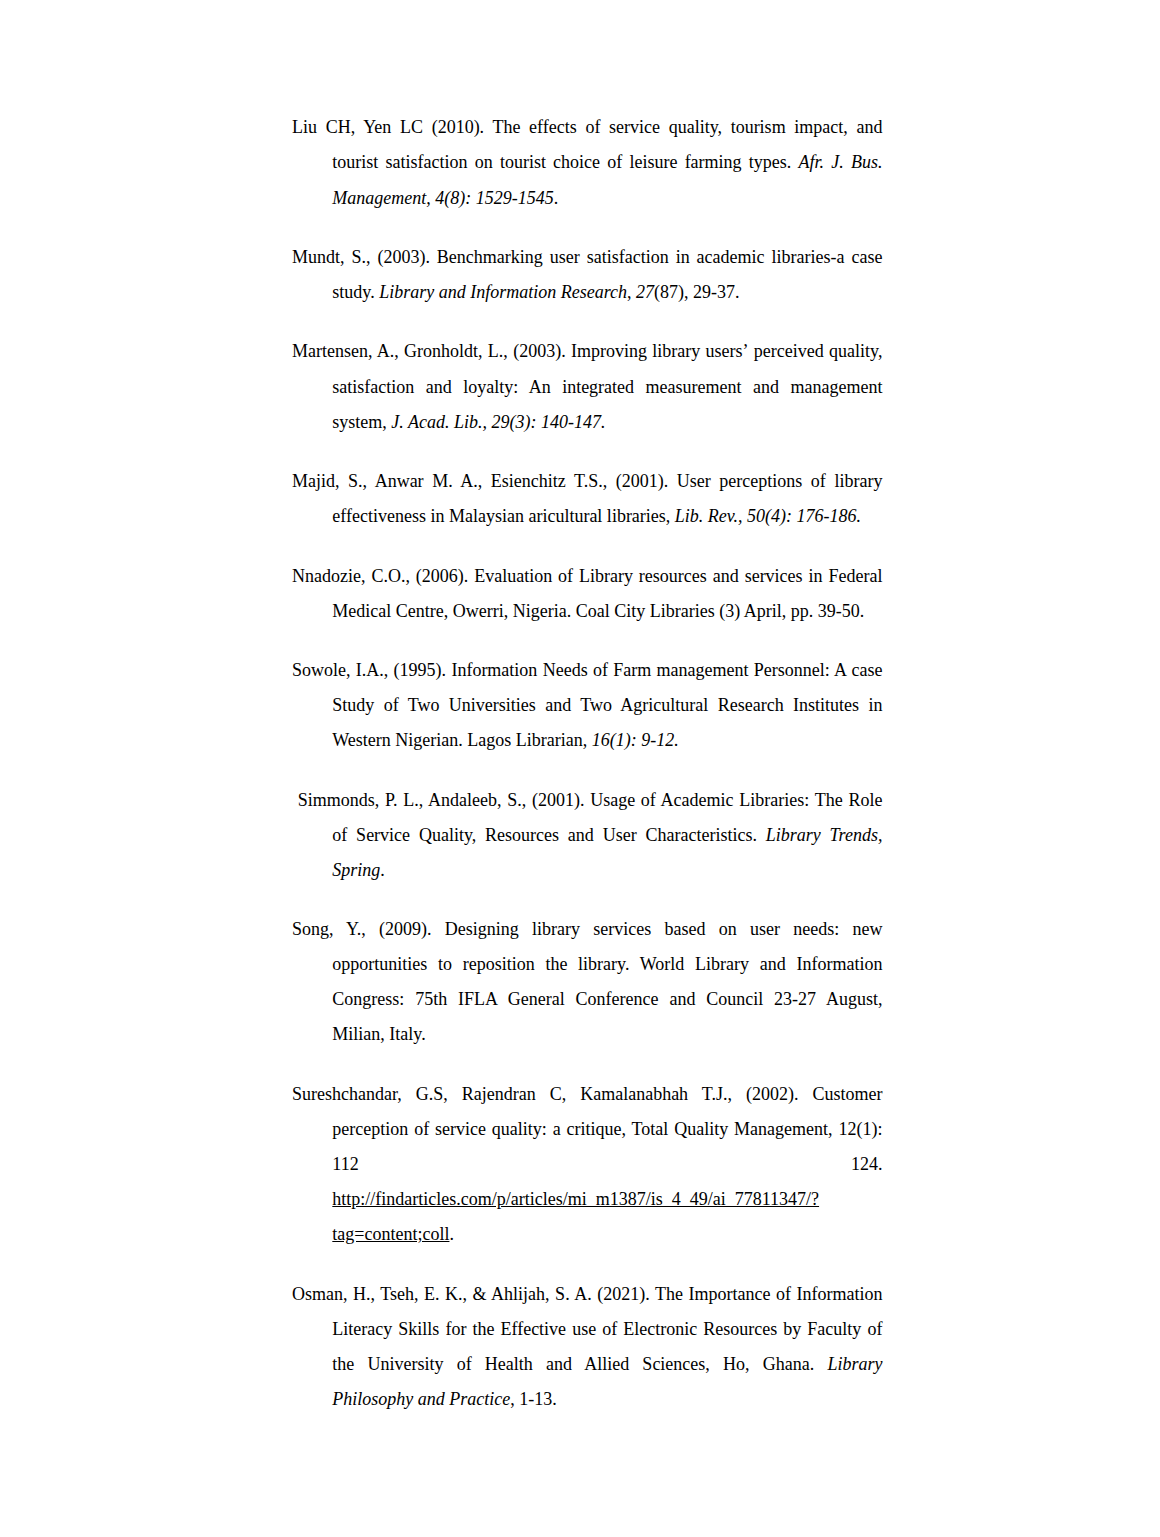Liu CH, Yen LC (2010). The effects of service quality, tourism impact, and tourist satisfaction on tourist choice of leisure farming types. Afr. J. Bus. Management, 4(8): 1529-1545.
Mundt, S., (2003). Benchmarking user satisfaction in academic libraries-a case study. Library and Information Research, 27(87), 29-37.
Martensen, A., Gronholdt, L., (2003). Improving library usersʼ perceived quality, satisfaction and loyalty: An integrated measurement and management system, J. Acad. Lib., 29(3): 140-147.
Majid, S., Anwar M. A., Esienchitz T.S., (2001). User perceptions of library effectiveness in Malaysian aricultural libraries, Lib. Rev., 50(4): 176-186.
Nnadozie, C.O., (2006). Evaluation of Library resources and services in Federal Medical Centre, Owerri, Nigeria. Coal City Libraries (3) April, pp. 39-50.
Sowole, I.A., (1995). Information Needs of Farm management Personnel: A case Study of Two Universities and Two Agricultural Research Institutes in Western Nigerian. Lagos Librarian, 16(1): 9-12.
Simmonds, P. L., Andaleeb, S., (2001). Usage of Academic Libraries: The Role of Service Quality, Resources and User Characteristics. Library Trends, Spring.
Song, Y., (2009). Designing library services based on user needs: new opportunities to reposition the library. World Library and Information Congress: 75th IFLA General Conference and Council 23-27 August, Milian, Italy.
Sureshchandar, G.S, Rajendran C, Kamalanabhah T.J., (2002). Customer perception of service quality: a critique, Total Quality Management, 12(1): 112 124. http://findarticles.com/p/articles/mi_m1387/is_4_49/ai_77811347/?tag=content;coll.
Osman, H., Tseh, E. K., & Ahlijah, S. A. (2021). The Importance of Information Literacy Skills for the Effective use of Electronic Resources by Faculty of the University of Health and Allied Sciences, Ho, Ghana. Library Philosophy and Practice, 1-13.